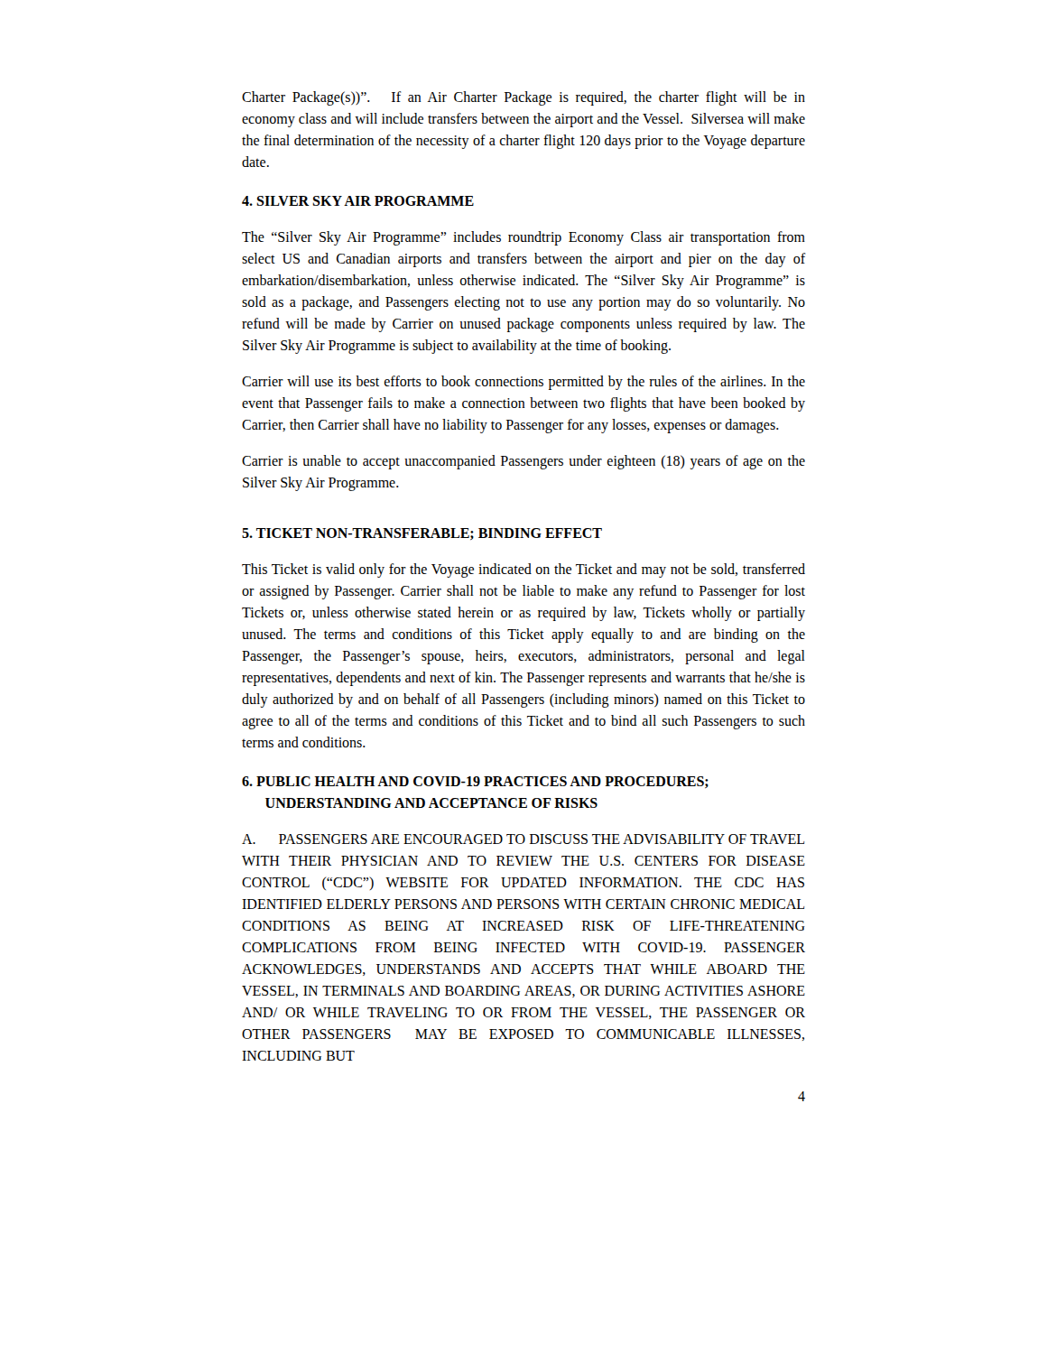Charter Package(s))”. If an Air Charter Package is required, the charter flight will be in economy class and will include transfers between the airport and the Vessel. Silversea will make the final determination of the necessity of a charter flight 120 days prior to the Voyage departure date.
4. SILVER SKY AIR PROGRAMME
The “Silver Sky Air Programme” includes roundtrip Economy Class air transportation from select US and Canadian airports and transfers between the airport and pier on the day of embarkation/disembarkation, unless otherwise indicated. The “Silver Sky Air Programme” is sold as a package, and Passengers electing not to use any portion may do so voluntarily. No refund will be made by Carrier on unused package components unless required by law. The Silver Sky Air Programme is subject to availability at the time of booking.
Carrier will use its best efforts to book connections permitted by the rules of the airlines. In the event that Passenger fails to make a connection between two flights that have been booked by Carrier, then Carrier shall have no liability to Passenger for any losses, expenses or damages.
Carrier is unable to accept unaccompanied Passengers under eighteen (18) years of age on the Silver Sky Air Programme.
5. TICKET NON-TRANSFERABLE; BINDING EFFECT
This Ticket is valid only for the Voyage indicated on the Ticket and may not be sold, transferred or assigned by Passenger. Carrier shall not be liable to make any refund to Passenger for lost Tickets or, unless otherwise stated herein or as required by law, Tickets wholly or partially unused. The terms and conditions of this Ticket apply equally to and are binding on the Passenger, the Passenger’s spouse, heirs, executors, administrators, personal and legal representatives, dependents and next of kin. The Passenger represents and warrants that he/she is duly authorized by and on behalf of all Passengers (including minors) named on this Ticket to agree to all of the terms and conditions of this Ticket and to bind all such Passengers to such terms and conditions.
6. PUBLIC HEALTH AND COVID-19 PRACTICES AND PROCEDURES; UNDERSTANDING AND ACCEPTANCE OF RISKS
A. Passengers are encouraged to discuss the advisability of travel with their physician and to review the U.S. Centers for Disease Control (“CDC”) website for updated information. The CDC has identified elderly persons and persons with certain chronic medical conditions as being at increased risk of life-threatening complications from being infected with COVID-19. Passenger acknowledges, understands and accepts that while aboard the Vessel, in terminals and boarding areas, or during activities ashore and/ or while traveling to or from the Vessel, the Passenger or other Passengers may be exposed to communicable illnesses, including but
4